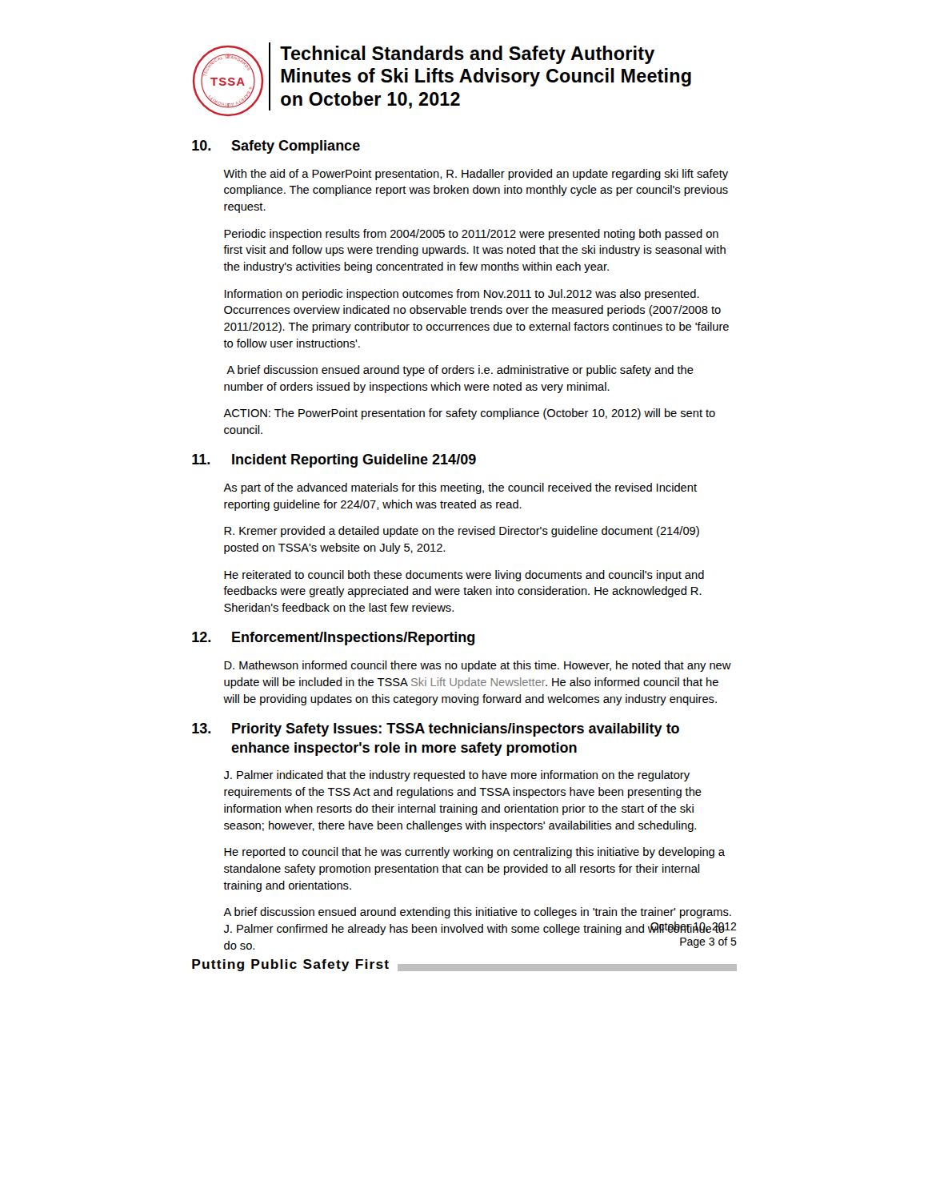TSSA TECHNICAL STANDARDS & SAFETY AUTHORITY
Technical Standards and Safety Authority
Minutes of Ski Lifts Advisory Council Meeting
on October 10, 2012
10. Safety Compliance
With the aid of a PowerPoint presentation, R. Hadaller provided an update regarding ski lift safety compliance. The compliance report was broken down into monthly cycle as per council's previous request.
Periodic inspection results from 2004/2005 to 2011/2012 were presented noting both passed on first visit and follow ups were trending upwards. It was noted that the ski industry is seasonal with the industry's activities being concentrated in few months within each year.
Information on periodic inspection outcomes from Nov.2011 to Jul.2012 was also presented.
Occurrences overview indicated no observable trends over the measured periods (2007/2008 to 2011/2012). The primary contributor to occurrences due to external factors continues to be 'failure to follow user instructions'.
A brief discussion ensued around type of orders i.e. administrative or public safety and the number of orders issued by inspections which were noted as very minimal.
ACTION: The PowerPoint presentation for safety compliance (October 10, 2012) will be sent to council.
11. Incident Reporting Guideline 214/09
As part of the advanced materials for this meeting, the council received the revised Incident reporting guideline for 224/07, which was treated as read.
R. Kremer provided a detailed update on the revised Director's guideline document (214/09) posted on TSSA's website on July 5, 2012.
He reiterated to council both these documents were living documents and council's input and feedbacks were greatly appreciated and were taken into consideration. He acknowledged R. Sheridan's feedback on the last few reviews.
12. Enforcement/Inspections/Reporting
D. Mathewson informed council there was no update at this time. However, he noted that any new update will be included in the TSSA Ski Lift Update Newsletter. He also informed council that he will be providing updates on this category moving forward and welcomes any industry enquires.
13. Priority Safety Issues: TSSA technicians/inspectors availability to enhance inspector's role in more safety promotion
J. Palmer indicated that the industry requested to have more information on the regulatory requirements of the TSS Act and regulations and TSSA inspectors have been presenting the information when resorts do their internal training and orientation prior to the start of the ski season; however, there have been challenges with inspectors' availabilities and scheduling.
He reported to council that he was currently working on centralizing this initiative by developing a standalone safety promotion presentation that can be provided to all resorts for their internal training and orientations.
A brief discussion ensued around extending this initiative to colleges in 'train the trainer' programs. J. Palmer confirmed he already has been involved with some college training and will continue to do so.
October 10, 2012
Page 3 of 5
Putting Public Safety First